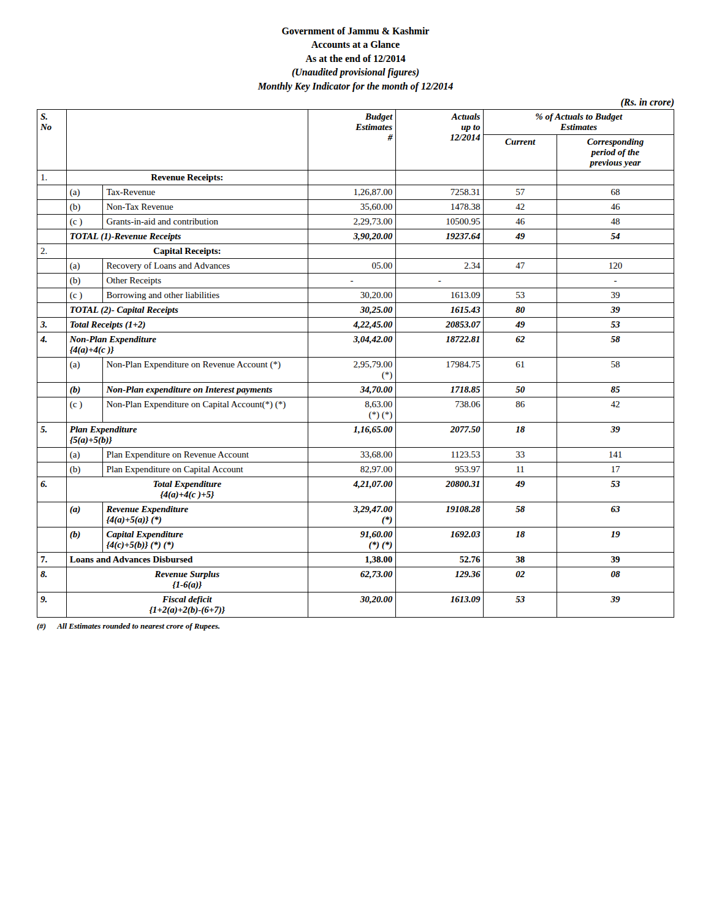Government of Jammu & Kashmir
Accounts at a Glance
As at the end of 12/2014
(Unaudited provisional figures)
Monthly Key Indicator for the month of 12/2014
(Rs. in crore)
| S. No | | Budget Estimates # | Actuals up to 12/2014 | % of Actuals to Budget Estimates |
| --- | --- | --- | --- | --- |
| Current | Corresponding period of the previous year |
| 1. | Revenue Receipts: | | | | |
| | (a) | Tax-Revenue | 1,26,87.00 | 7258.31 | 57 | 68 |
| | (b) | Non-Tax Revenue | 35,60.00 | 1478.38 | 42 | 46 |
| | (c ) | Grants-in-aid and contribution | 2,29,73.00 | 10500.95 | 46 | 48 |
| | TOTAL (1)-Revenue Receipts | 3,90,20.00 | 19237.64 | 49 | 54 |
| 2. | Capital Receipts: | | | | |
| | (a) | Recovery of Loans and Advances | 05.00 | 2.34 | 47 | 120 |
| | (b) | Other Receipts | - | - | | - |
| | (c ) | Borrowing and other liabilities | 30,20.00 | 1613.09 | 53 | 39 |
| | TOTAL (2)- Capital Receipts | 30,25.00 | 1615.43 | 80 | 39 |
| 3. | Total Receipts (1+2) | 4,22,45.00 | 20853.07 | 49 | 53 |
| 4. | Non-Plan Expenditure {4(a)+4(c )} | 3,04,42.00 | 18722.81 | 62 | 58 |
| | (a) | Non-Plan Expenditure on Revenue Account (*) | 2,95,79.00 (*) | 17984.75 | 61 | 58 |
| | (b) | Non-Plan expenditure on Interest payments | 34,70.00 | 1718.85 | 50 | 85 |
| | (c ) | Non-Plan Expenditure on Capital Account(*) (*) | 8,63.00 (*) (*) | 738.06 | 86 | 42 |
| 5. | Plan Expenditure {5(a)+5(b)} | 1,16,65.00 | 2077.50 | 18 | 39 |
| | (a) | Plan Expenditure on Revenue Account | 33,68.00 | 1123.53 | 33 | 141 |
| | (b) | Plan Expenditure on Capital Account | 82,97.00 | 953.97 | 11 | 17 |
| 6. | Total Expenditure {4(a)+4(c )+5} | 4,21,07.00 | 20800.31 | 49 | 53 |
| | (a) | Revenue Expenditure {4(a)+5(a)} (*) | 3,29,47.00 (*) | 19108.28 | 58 | 63 |
| | (b) | Capital Expenditure {4(c)+5(b)} (*) (*) | 91,60.00 (*) (*) | 1692.03 | 18 | 19 |
| 7. | Loans and Advances Disbursed | 1,38.00 | 52.76 | 38 | 39 |
| 8. | Revenue Surplus {1-6(a)} | 62,73.00 | 129.36 | 02 | 08 |
| 9. | Fiscal deficit {1+2(a)+2(b)-(6+7)} | 30,20.00 | 1613.09 | 53 | 39 |
(#) All Estimates rounded to nearest crore of Rupees.